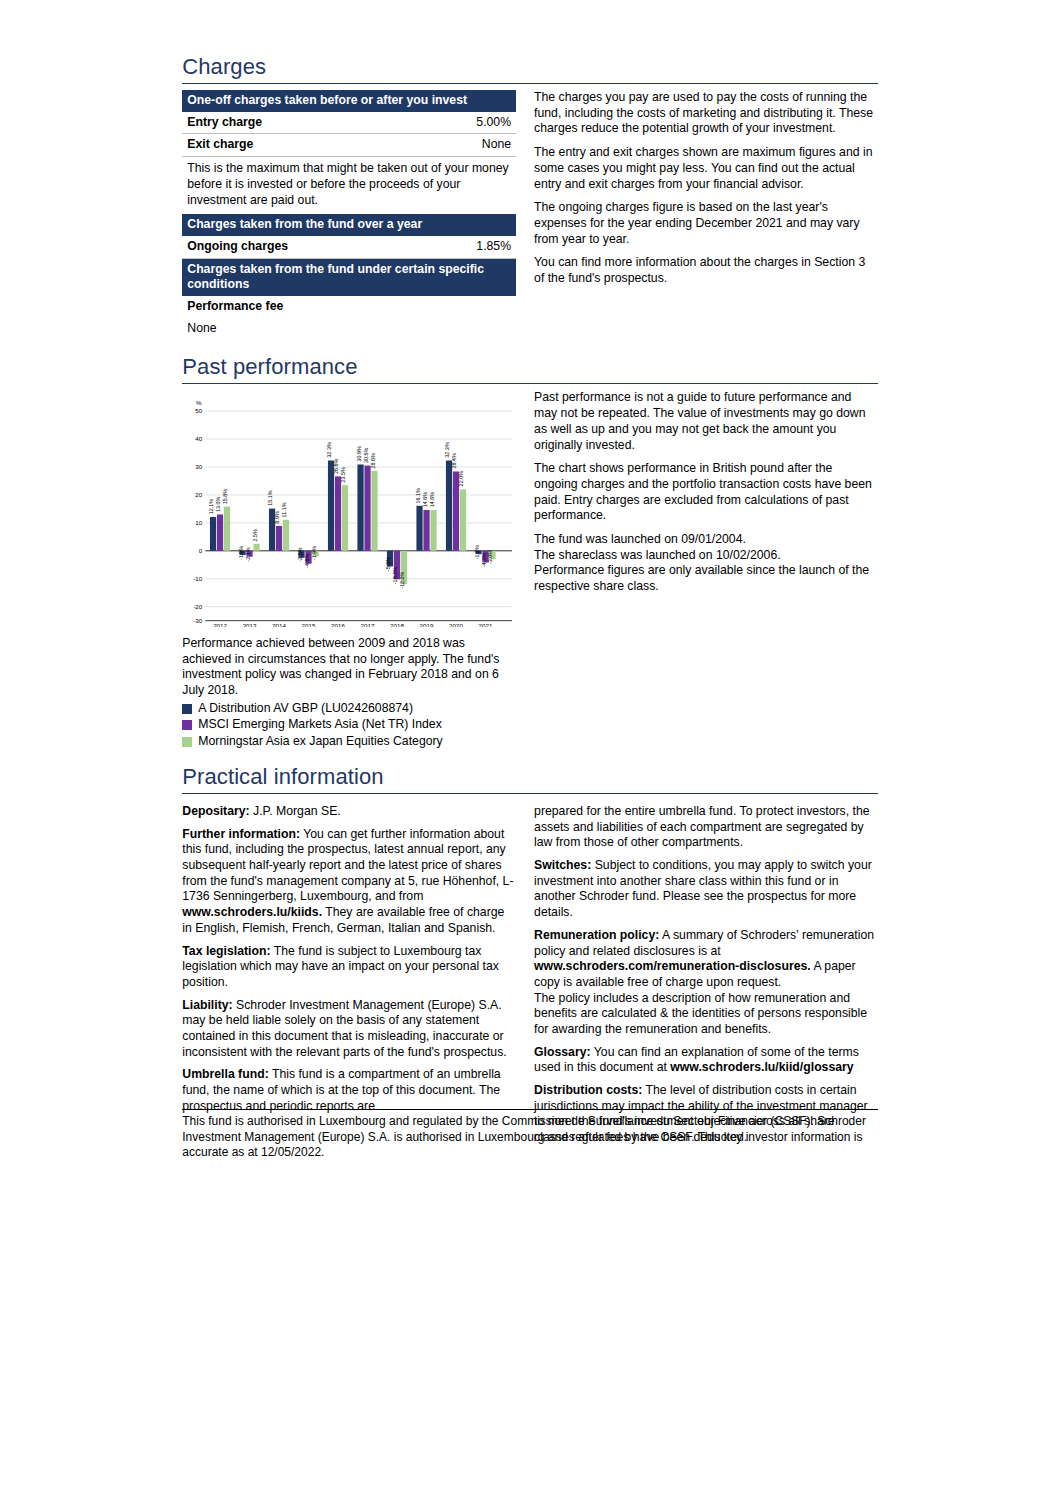Charges
| One-off charges taken before or after you invest |
| --- |
| Entry charge | 5.00% |
| Exit charge | None |
| This is the maximum that might be taken out of your money before it is invested or before the proceeds of your investment are paid out. |
| Charges taken from the fund over a year |
| Ongoing charges | 1.85% |
| Charges taken from the fund under certain specific conditions |
| Performance fee |
| None |
The charges you pay are used to pay the costs of running the fund, including the costs of marketing and distributing it. These charges reduce the potential growth of your investment.
The entry and exit charges shown are maximum figures and in some cases you might pay less. You can find out the actual entry and exit charges from your financial advisor.
The ongoing charges figure is based on the last year's expenses for the year ending December 2021 and may vary from year to year.
You can find more information about the charges in Section 3 of the fund's prospectus.
Past performance
% 50 40 30 20 10 0 -10 -20 -30 12.1% 13.0% 15.8% -1.5% -2.1% 2.5% 15.1% 8.9% 11.1% -2.5% -4.6% -1.9% 32.3% 26.6% 23.5% 30.9% 30.5% 28.6% -5.6% -10.2% -12.0% 16.1% 14.6% 14.6% 32.3% 28.4% 22.0% -1.2% -4.2% -3.0% 2012 2013 2014 2015 2016 2017 2018 2019 2020 2021
Performance achieved between 2009 and 2018 was achieved in circumstances that no longer apply. The fund's investment policy was changed in February 2018 and on 6 July 2018.
A Distribution AV GBP (LU0242608874)
MSCI Emerging Markets Asia (Net TR) Index
Morningstar Asia ex Japan Equities Category
Past performance is not a guide to future performance and may not be repeated. The value of investments may go down as well as up and you may not get back the amount you originally invested.
The chart shows performance in British pound after the ongoing charges and the portfolio transaction costs have been paid. Entry charges are excluded from calculations of past performance.
The fund was launched on 09/01/2004.
The shareclass was launched on 10/02/2006.
Performance figures are only available since the launch of the respective share class.
Practical information
Depositary: J.P. Morgan SE.
Further information: You can get further information about this fund, including the prospectus, latest annual report, any subsequent half-yearly report and the latest price of shares from the fund's management company at 5, rue Höhenhof, L-1736 Senningerberg, Luxembourg, and from www.schroders.lu/kiids. They are available free of charge in English, Flemish, French, German, Italian and Spanish.
Tax legislation: The fund is subject to Luxembourg tax legislation which may have an impact on your personal tax position.
Liability: Schroder Investment Management (Europe) S.A. may be held liable solely on the basis of any statement contained in this document that is misleading, inaccurate or inconsistent with the relevant parts of the fund's prospectus.
Umbrella fund: This fund is a compartment of an umbrella fund, the name of which is at the top of this document. The prospectus and periodic reports are
prepared for the entire umbrella fund. To protect investors, the assets and liabilities of each compartment are segregated by law from those of other compartments.
Switches: Subject to conditions, you may apply to switch your investment into another share class within this fund or in another Schroder fund. Please see the prospectus for more details.
Remuneration policy: A summary of Schroders' remuneration policy and related disclosures is at www.schroders.com/remuneration-disclosures. A paper copy is available free of charge upon request.
The policy includes a description of how remuneration and benefits are calculated & the identities of persons responsible for awarding the remuneration and benefits.
Glossary: You can find an explanation of some of the terms used in this document at www.schroders.lu/kiid/glossary
Distribution costs: The level of distribution costs in certain jurisdictions may impact the ability of the investment manager to meet the fund's investment objective across all share classes after fees have been deducted.
This fund is authorised in Luxembourg and regulated by the Commission de Surveillance du Secteur Financier (CSSF). Schroder Investment Management (Europe) S.A. is authorised in Luxembourg and regulated by the CSSF. This key investor information is accurate as at 12/05/2022.